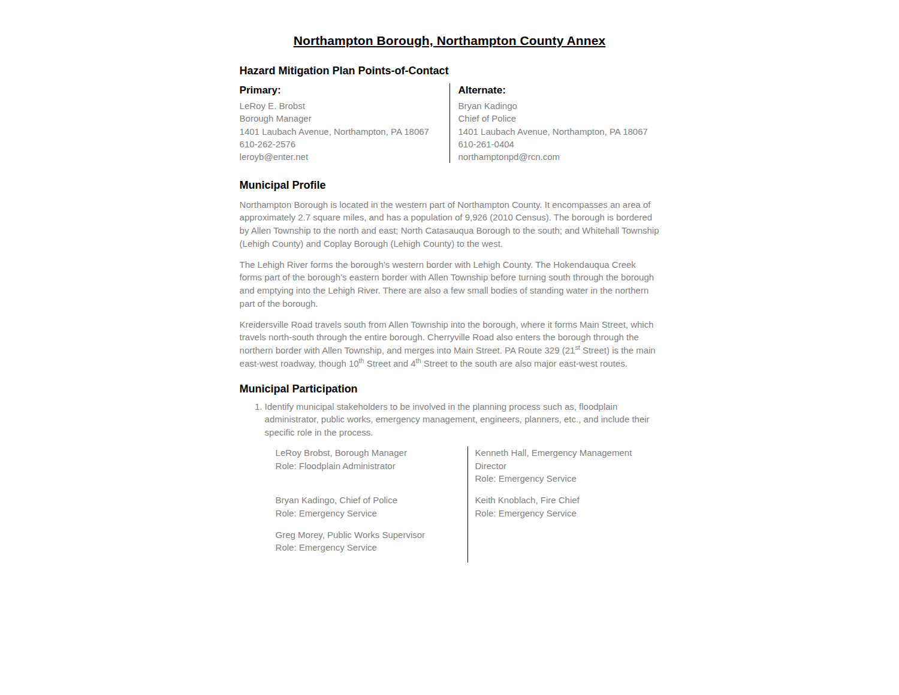Northampton Borough, Northampton County Annex
Hazard Mitigation Plan Points-of-Contact
| Primary: LeRoy E. Brobst Borough Manager 1401 Laubach Avenue, Northampton, PA 18067 610-262-2576 leroyb@enter.net | Alternate: Bryan Kadingo Chief of Police 1401 Laubach Avenue, Northampton, PA 18067 610-261-0404 northamptonpd@rcn.com |
Municipal Profile
Northampton Borough is located in the western part of Northampton County. It encompasses an area of approximately 2.7 square miles, and has a population of 9,926 (2010 Census). The borough is bordered by Allen Township to the north and east; North Catasauqua Borough to the south; and Whitehall Township (Lehigh County) and Coplay Borough (Lehigh County) to the west.
The Lehigh River forms the borough’s western border with Lehigh County. The Hokendauqua Creek forms part of the borough’s eastern border with Allen Township before turning south through the borough and emptying into the Lehigh River. There are also a few small bodies of standing water in the northern part of the borough.
Kreidersville Road travels south from Allen Township into the borough, where it forms Main Street, which travels north-south through the entire borough. Cherryville Road also enters the borough through the northern border with Allen Township, and merges into Main Street. PA Route 329 (21st Street) is the main east-west roadway, though 10th Street and 4th Street to the south are also major east-west routes.
Municipal Participation
Identify municipal stakeholders to be involved in the planning process such as, floodplain administrator, public works, emergency management, engineers, planners, etc., and include their specific role in the process.
| LeRoy Brobst, Borough Manager Role: Floodplain Administrator | Kenneth Hall, Emergency Management Director Role: Emergency Service |
| Bryan Kadingo, Chief of Police Role: Emergency Service | Keith Knoblach, Fire Chief Role: Emergency Service |
| Greg Morey, Public Works Supervisor Role: Emergency Service | |